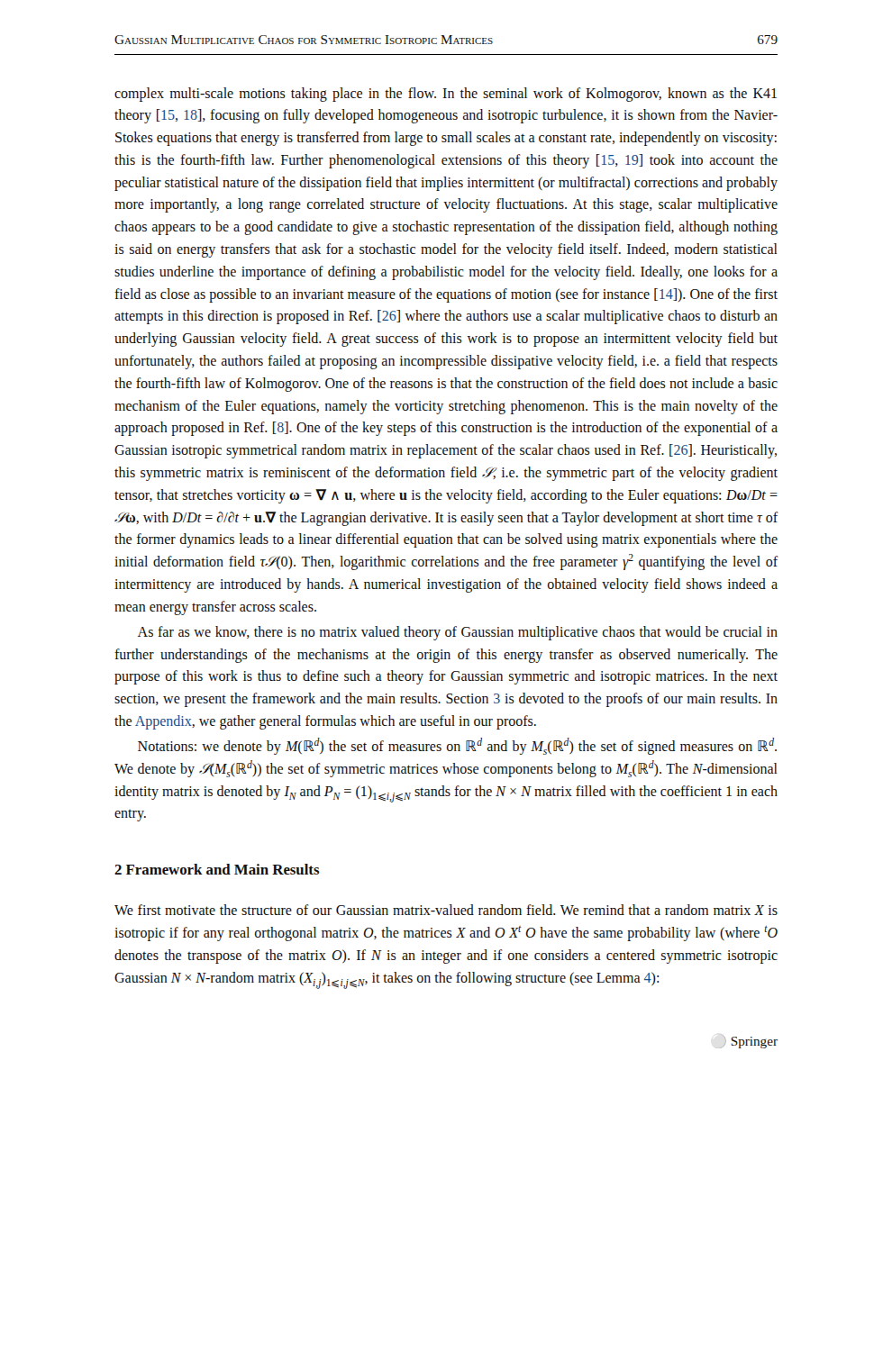Gaussian Multiplicative Chaos for Symmetric Isotropic Matrices 679
complex multi-scale motions taking place in the flow. In the seminal work of Kolmogorov, known as the K41 theory [15, 18], focusing on fully developed homogeneous and isotropic turbulence, it is shown from the Navier-Stokes equations that energy is transferred from large to small scales at a constant rate, independently on viscosity: this is the fourth-fifth law. Further phenomenological extensions of this theory [15, 19] took into account the peculiar statistical nature of the dissipation field that implies intermittent (or multifractal) corrections and probably more importantly, a long range correlated structure of velocity fluctuations. At this stage, scalar multiplicative chaos appears to be a good candidate to give a stochastic representation of the dissipation field, although nothing is said on energy transfers that ask for a stochastic model for the velocity field itself. Indeed, modern statistical studies underline the importance of defining a probabilistic model for the velocity field. Ideally, one looks for a field as close as possible to an invariant measure of the equations of motion (see for instance [14]). One of the first attempts in this direction is proposed in Ref. [26] where the authors use a scalar multiplicative chaos to disturb an underlying Gaussian velocity field. A great success of this work is to propose an intermittent velocity field but unfortunately, the authors failed at proposing an incompressible dissipative velocity field, i.e. a field that respects the fourth-fifth law of Kolmogorov. One of the reasons is that the construction of the field does not include a basic mechanism of the Euler equations, namely the vorticity stretching phenomenon. This is the main novelty of the approach proposed in Ref. [8]. One of the key steps of this construction is the introduction of the exponential of a Gaussian isotropic symmetrical random matrix in replacement of the scalar chaos used in Ref. [26]. Heuristically, this symmetric matrix is reminiscent of the deformation field 𝒮, i.e. the symmetric part of the velocity gradient tensor, that stretches vorticity ω = ∇ ∧ u, where u is the velocity field, according to the Euler equations: Dω/Dt = 𝒮ω, with D/Dt = ∂/∂t + u.∇ the Lagrangian derivative. It is easily seen that a Taylor development at short time τ of the former dynamics leads to a linear differential equation that can be solved using matrix exponentials where the initial deformation field τ𝒮(0). Then, logarithmic correlations and the free parameter γ2 quantifying the level of intermittency are introduced by hands. A numerical investigation of the obtained velocity field shows indeed a mean energy transfer across scales.
As far as we know, there is no matrix valued theory of Gaussian multiplicative chaos that would be crucial in further understandings of the mechanisms at the origin of this energy transfer as observed numerically. The purpose of this work is thus to define such a theory for Gaussian symmetric and isotropic matrices. In the next section, we present the framework and the main results. Section 3 is devoted to the proofs of our main results. In the Appendix, we gather general formulas which are useful in our proofs.
Notations: we denote by M(ℝd) the set of measures on ℝd and by Ms(ℝd) the set of signed measures on ℝd. We denote by 𝒮(Ms(ℝd)) the set of symmetric matrices whose components belong to Ms(ℝd). The N-dimensional identity matrix is denoted by IN and PN = (1)1⩽i,j⩽N stands for the N × N matrix filled with the coefficient 1 in each entry.
2 Framework and Main Results
We first motivate the structure of our Gaussian matrix-valued random field. We remind that a random matrix X is isotropic if for any real orthogonal matrix O, the matrices X and O Xt O have the same probability law (where tO denotes the transpose of the matrix O). If N is an integer and if one considers a centered symmetric isotropic Gaussian N × N-random matrix (Xi,j)1⩽i,j⩽N, it takes on the following structure (see Lemma 4):
⚪ Springer